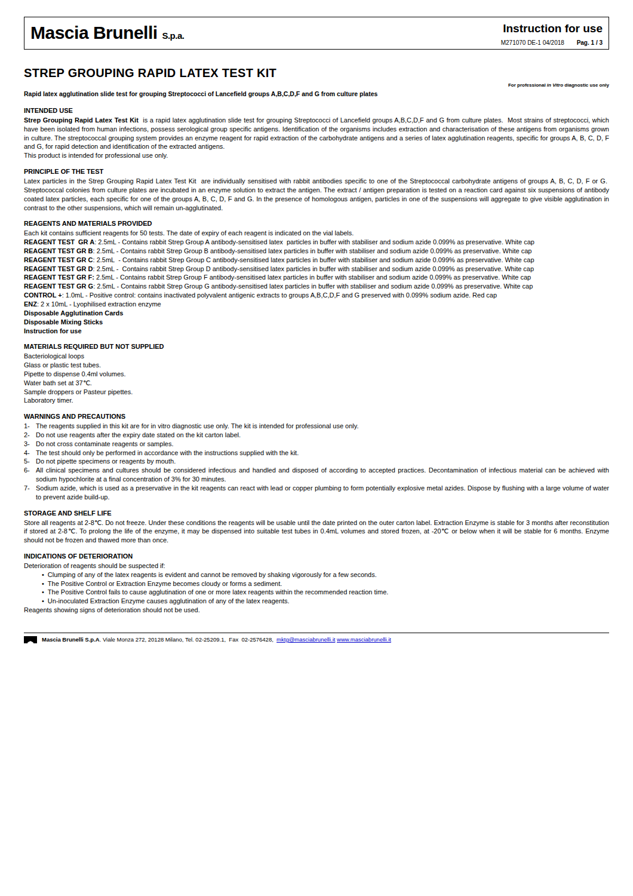Mascia Brunelli S.p.a.
Instruction for use
M271070 DE-1 04/2018 Pag. 1 / 3
STREP GROUPING RAPID LATEX TEST KIT
For professional in Vitro diagnostic use only
Rapid latex agglutination slide test for grouping Streptococci of Lancefield groups A,B,C,D,F and G from culture plates
INTENDED USE
Strep Grouping Rapid Latex Test Kit is a rapid latex agglutination slide test for grouping Streptococci of Lancefield groups A,B,C,D,F and G from culture plates. Most strains of streptococci, which have been isolated from human infections, possess serological group specific antigens. Identification of the organisms includes extraction and characterisation of these antigens from organisms grown in culture. The streptococcal grouping system provides an enzyme reagent for rapid extraction of the carbohydrate antigens and a series of latex agglutination reagents, specific for groups A, B, C, D, F and G, for rapid detection and identification of the extracted antigens.
This product is intended for professional use only.
PRINCIPLE OF THE TEST
Latex particles in the Strep Grouping Rapid Latex Test Kit are individually sensitised with rabbit antibodies specific to one of the Streptococcal carbohydrate antigens of groups A, B, C, D, F or G. Streptococcal colonies from culture plates are incubated in an enzyme solution to extract the antigen. The extract / antigen preparation is tested on a reaction card against six suspensions of antibody coated latex particles, each specific for one of the groups A, B, C, D, F and G. In the presence of homologous antigen, particles in one of the suspensions will aggregate to give visible agglutination in contrast to the other suspensions, which will remain un-agglutinated.
REAGENTS AND MATERIALS PROVIDED
Each kit contains sufficient reagents for 50 tests. The date of expiry of each reagent is indicated on the vial labels.
REAGENT TEST GR A: 2.5mL - Contains rabbit Strep Group A antibody-sensitised latex particles in buffer with stabiliser and sodium azide 0.099% as preservative. White cap
REAGENT TEST GR B: 2.5mL - Contains rabbit Strep Group B antibody-sensitised latex particles in buffer with stabiliser and sodium azide 0.099% as preservative. White cap
REAGENT TEST GR C: 2.5mL - Contains rabbit Strep Group C antibody-sensitised latex particles in buffer with stabiliser and sodium azide 0.099% as preservative. White cap
REAGENT TEST GR D: 2.5mL - Contains rabbit Strep Group D antibody-sensitised latex particles in buffer with stabiliser and sodium azide 0.099% as preservative. White cap
REAGENT TEST GR F: 2.5mL - Contains rabbit Strep Group F antibody-sensitised latex particles in buffer with stabiliser and sodium azide 0.099% as preservative. White cap
REAGENT TEST GR G: 2.5mL - Contains rabbit Strep Group G antibody-sensitised latex particles in buffer with stabiliser and sodium azide 0.099% as preservative. White cap
CONTROL +: 1.0mL - Positive control: contains inactivated polyvalent antigenic extracts to groups A,B,C,D,F and G preserved with 0.099% sodium azide. Red cap
ENZ: 2 x 10mL - Lyophilised extraction enzyme
Disposable Agglutination Cards
Disposable Mixing Sticks
Instruction for use
MATERIALS REQUIRED BUT NOT SUPPLIED
Bacteriological loops
Glass or plastic test tubes.
Pipette to dispense 0.4ml volumes.
Water bath set at 37℃.
Sample droppers or Pasteur pipettes.
Laboratory timer.
WARNINGS AND PRECAUTIONS
1-The reagents supplied in this kit are for in vitro diagnostic use only. The kit is intended for professional use only.
2-Do not use reagents after the expiry date stated on the kit carton label.
3-Do not cross contaminate reagents or samples.
4-The test should only be performed in accordance with the instructions supplied with the kit.
5-Do not pipette specimens or reagents by mouth.
6-All clinical specimens and cultures should be considered infectious and handled and disposed of according to accepted practices. Decontamination of infectious material can be achieved with sodium hypochlorite at a final concentration of 3% for 30 minutes.
7-Sodium azide, which is used as a preservative in the kit reagents can react with lead or copper plumbing to form potentially explosive metal azides. Dispose by flushing with a large volume of water to prevent azide build-up.
STORAGE AND SHELF LIFE
Store all reagents at 2-8℃. Do not freeze. Under these conditions the reagents will be usable until the date printed on the outer carton label. Extraction Enzyme is stable for 3 months after reconstitution if stored at 2-8℃. To prolong the life of the enzyme, it may be dispensed into suitable test tubes in 0.4mL volumes and stored frozen, at -20℃ or below when it will be stable for 6 months. Enzyme should not be frozen and thawed more than once.
INDICATIONS OF DETERIORATION
Deterioration of reagents should be suspected if:
Clumping of any of the latex reagents is evident and cannot be removed by shaking vigorously for a few seconds.
The Positive Control or Extraction Enzyme becomes cloudy or forms a sediment.
The Positive Control fails to cause agglutination of one or more latex reagents within the recommended reaction time.
Un-inoculated Extraction Enzyme causes agglutination of any of the latex reagents.
Reagents showing signs of deterioration should not be used.
Mascia Brunelli S.p.A. Viale Monza 272, 20128 Milano, Tel. 02-25209.1, Fax 02-2576428, mktg@masciabrunelli.it www.masciabrunelli.it